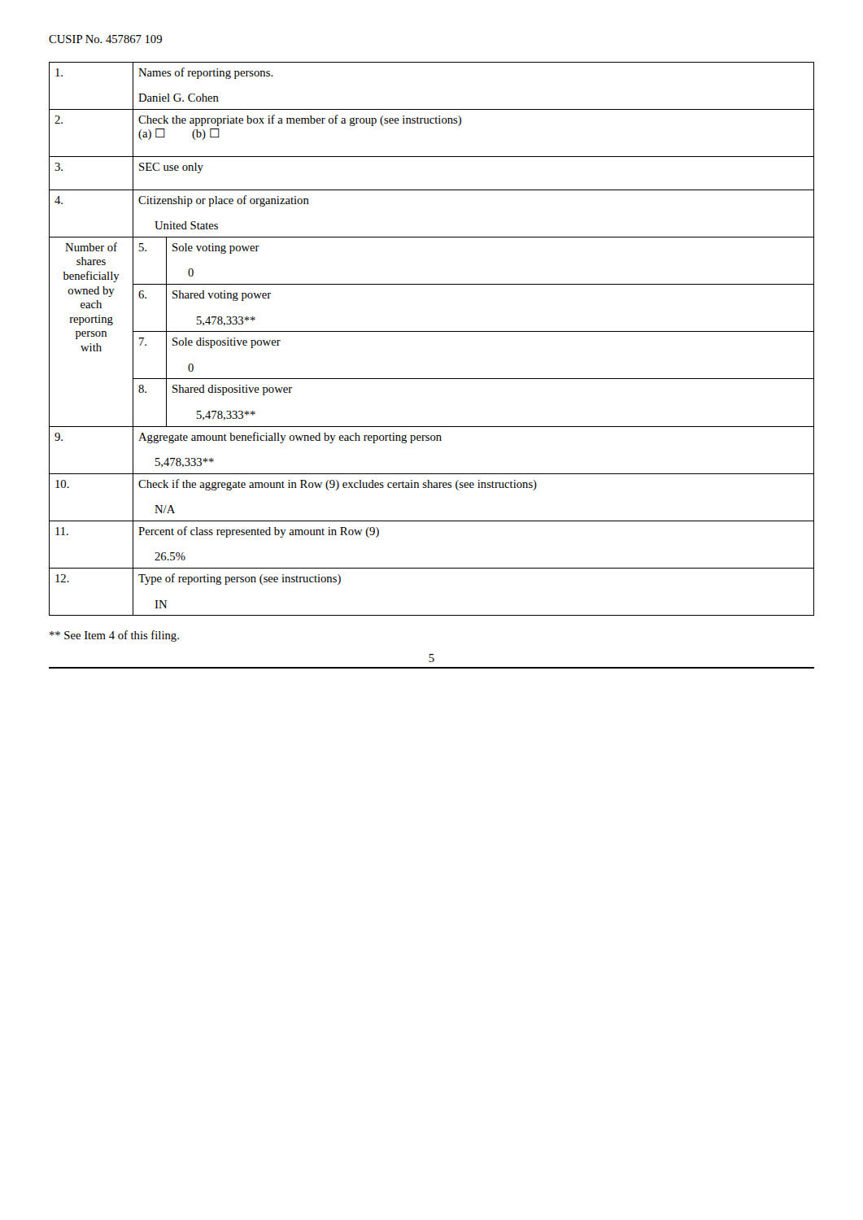CUSIP No. 457867 109
| 1. | Names of reporting persons. Daniel G. Cohen |
| 2. | Check the appropriate box if a member of a group (see instructions) (a) ☐ (b) ☐ |
| 3. | SEC use only |
| 4. | Citizenship or place of organization United States |
| Number of shares beneficially owned by each reporting person with | 5. | Sole voting power 0 |
| 6. | Shared voting power 5,478,333** |
| 7. | Sole dispositive power 0 |
| 8. | Shared dispositive power 5,478,333** |
| 9. | Aggregate amount beneficially owned by each reporting person 5,478,333** |
| 10. | Check if the aggregate amount in Row (9) excludes certain shares (see instructions) N/A |
| 11. | Percent of class represented by amount in Row (9) 26.5% |
| 12. | Type of reporting person (see instructions) IN |
** See Item 4 of this filing.
5